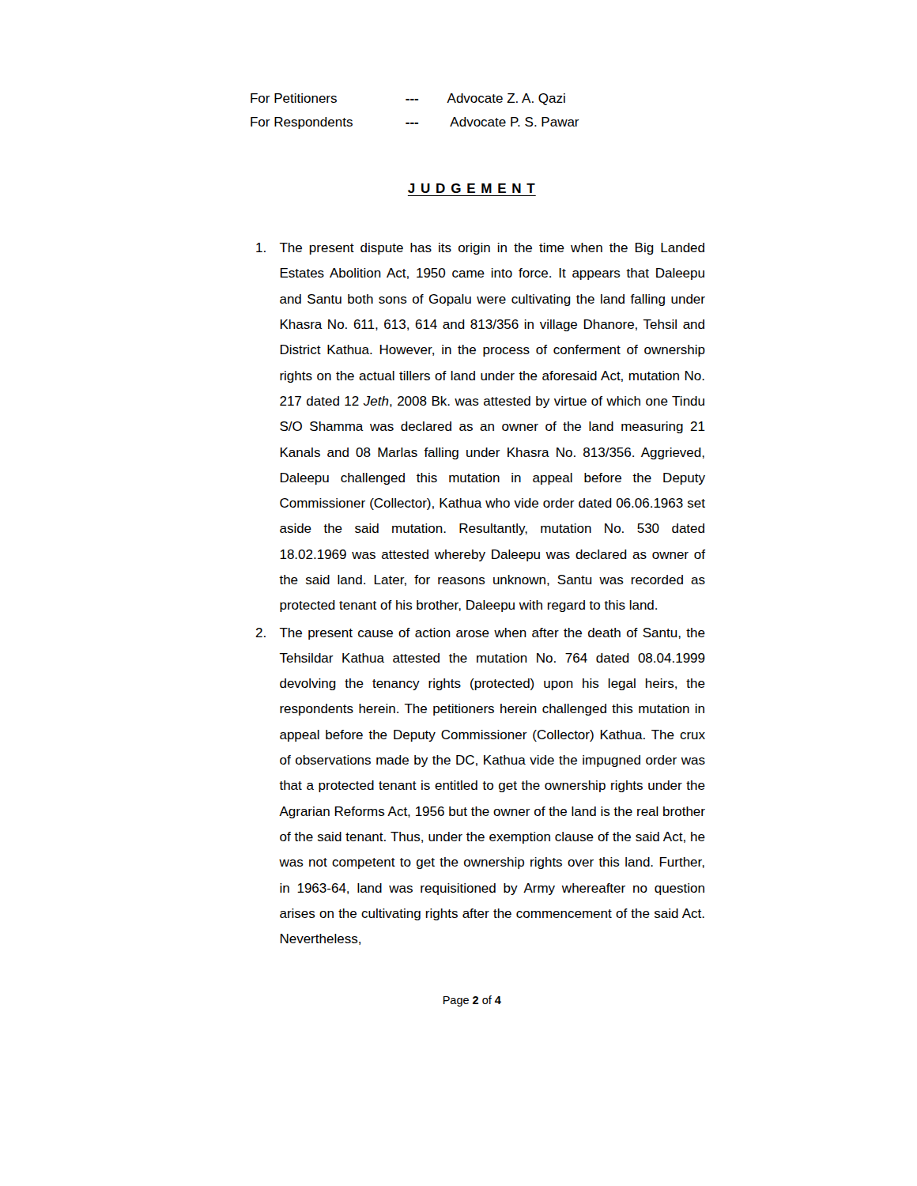For Petitioners---Advocate Z. A. Qazi
For Respondents--- Advocate P. S. Pawar
J U D G E M E N T
The present dispute has its origin in the time when the Big Landed Estates Abolition Act, 1950 came into force. It appears that Daleepu and Santu both sons of Gopalu were cultivating the land falling under Khasra No. 611, 613, 614 and 813/356 in village Dhanore, Tehsil and District Kathua. However, in the process of conferment of ownership rights on the actual tillers of land under the aforesaid Act, mutation No. 217 dated 12 Jeth, 2008 Bk. was attested by virtue of which one Tindu S/O Shamma was declared as an owner of the land measuring 21 Kanals and 08 Marlas falling under Khasra No. 813/356. Aggrieved, Daleepu challenged this mutation in appeal before the Deputy Commissioner (Collector), Kathua who vide order dated 06.06.1963 set aside the said mutation. Resultantly, mutation No. 530 dated 18.02.1969 was attested whereby Daleepu was declared as owner of the said land. Later, for reasons unknown, Santu was recorded as protected tenant of his brother, Daleepu with regard to this land.
The present cause of action arose when after the death of Santu, the Tehsildar Kathua attested the mutation No. 764 dated 08.04.1999 devolving the tenancy rights (protected) upon his legal heirs, the respondents herein. The petitioners herein challenged this mutation in appeal before the Deputy Commissioner (Collector) Kathua. The crux of observations made by the DC, Kathua vide the impugned order was that a protected tenant is entitled to get the ownership rights under the Agrarian Reforms Act, 1956 but the owner of the land is the real brother of the said tenant. Thus, under the exemption clause of the said Act, he was not competent to get the ownership rights over this land. Further, in 1963-64, land was requisitioned by Army whereafter no question arises on the cultivating rights after the commencement of the said Act. Nevertheless,
Page 2 of 4